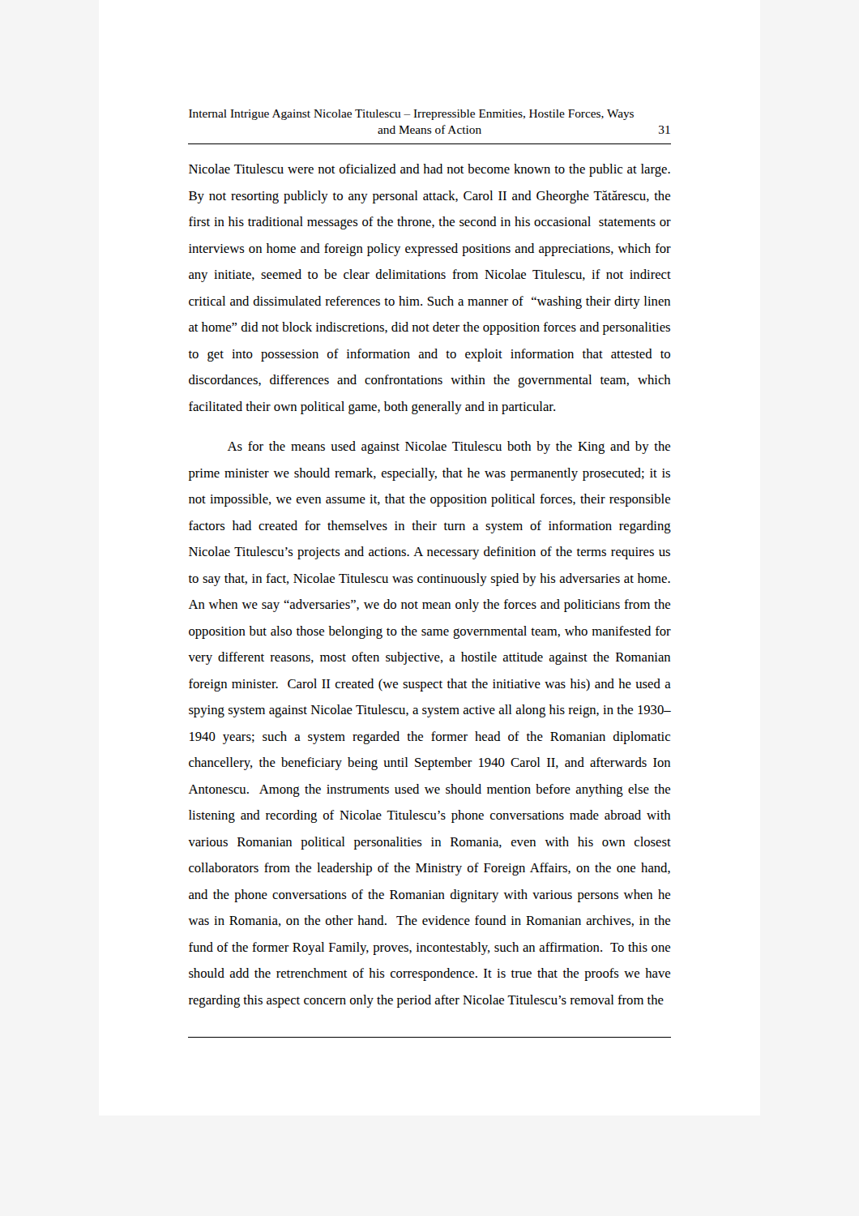Internal Intrigue Against Nicolae Titulescu – Irrepressible Enmities, Hostile Forces, Ways
and Means of Action 31
Nicolae Titulescu were not oficialized and had not become known to the public at large. By not resorting publicly to any personal attack, Carol II and Gheorghe Tătărescu, the first in his traditional messages of the throne, the second in his occasional statements or interviews on home and foreign policy expressed positions and appreciations, which for any initiate, seemed to be clear delimitations from Nicolae Titulescu, if not indirect critical and dissimulated references to him. Such a manner of “washing their dirty linen at home” did not block indiscretions, did not deter the opposition forces and personalities to get into possession of information and to exploit information that attested to discordances, differences and confrontations within the governmental team, which facilitated their own political game, both generally and in particular.
As for the means used against Nicolae Titulescu both by the King and by the prime minister we should remark, especially, that he was permanently prosecuted; it is not impossible, we even assume it, that the opposition political forces, their responsible factors had created for themselves in their turn a system of information regarding Nicolae Titulescu’s projects and actions. A necessary definition of the terms requires us to say that, in fact, Nicolae Titulescu was continuously spied by his adversaries at home. An when we say “adversaries”, we do not mean only the forces and politicians from the opposition but also those belonging to the same governmental team, who manifested for very different reasons, most often subjective, a hostile attitude against the Romanian foreign minister. Carol II created (we suspect that the initiative was his) and he used a spying system against Nicolae Titulescu, a system active all along his reign, in the 1930–1940 years; such a system regarded the former head of the Romanian diplomatic chancellery, the beneficiary being until September 1940 Carol II, and afterwards Ion Antonescu. Among the instruments used we should mention before anything else the listening and recording of Nicolae Titulescu’s phone conversations made abroad with various Romanian political personalities in Romania, even with his own closest collaborators from the leadership of the Ministry of Foreign Affairs, on the one hand, and the phone conversations of the Romanian dignitary with various persons when he was in Romania, on the other hand. The evidence found in Romanian archives, in the fund of the former Royal Family, proves, incontestably, such an affirmation. To this one should add the retrenchment of his correspondence. It is true that the proofs we have regarding this aspect concern only the period after Nicolae Titulescu’s removal from the